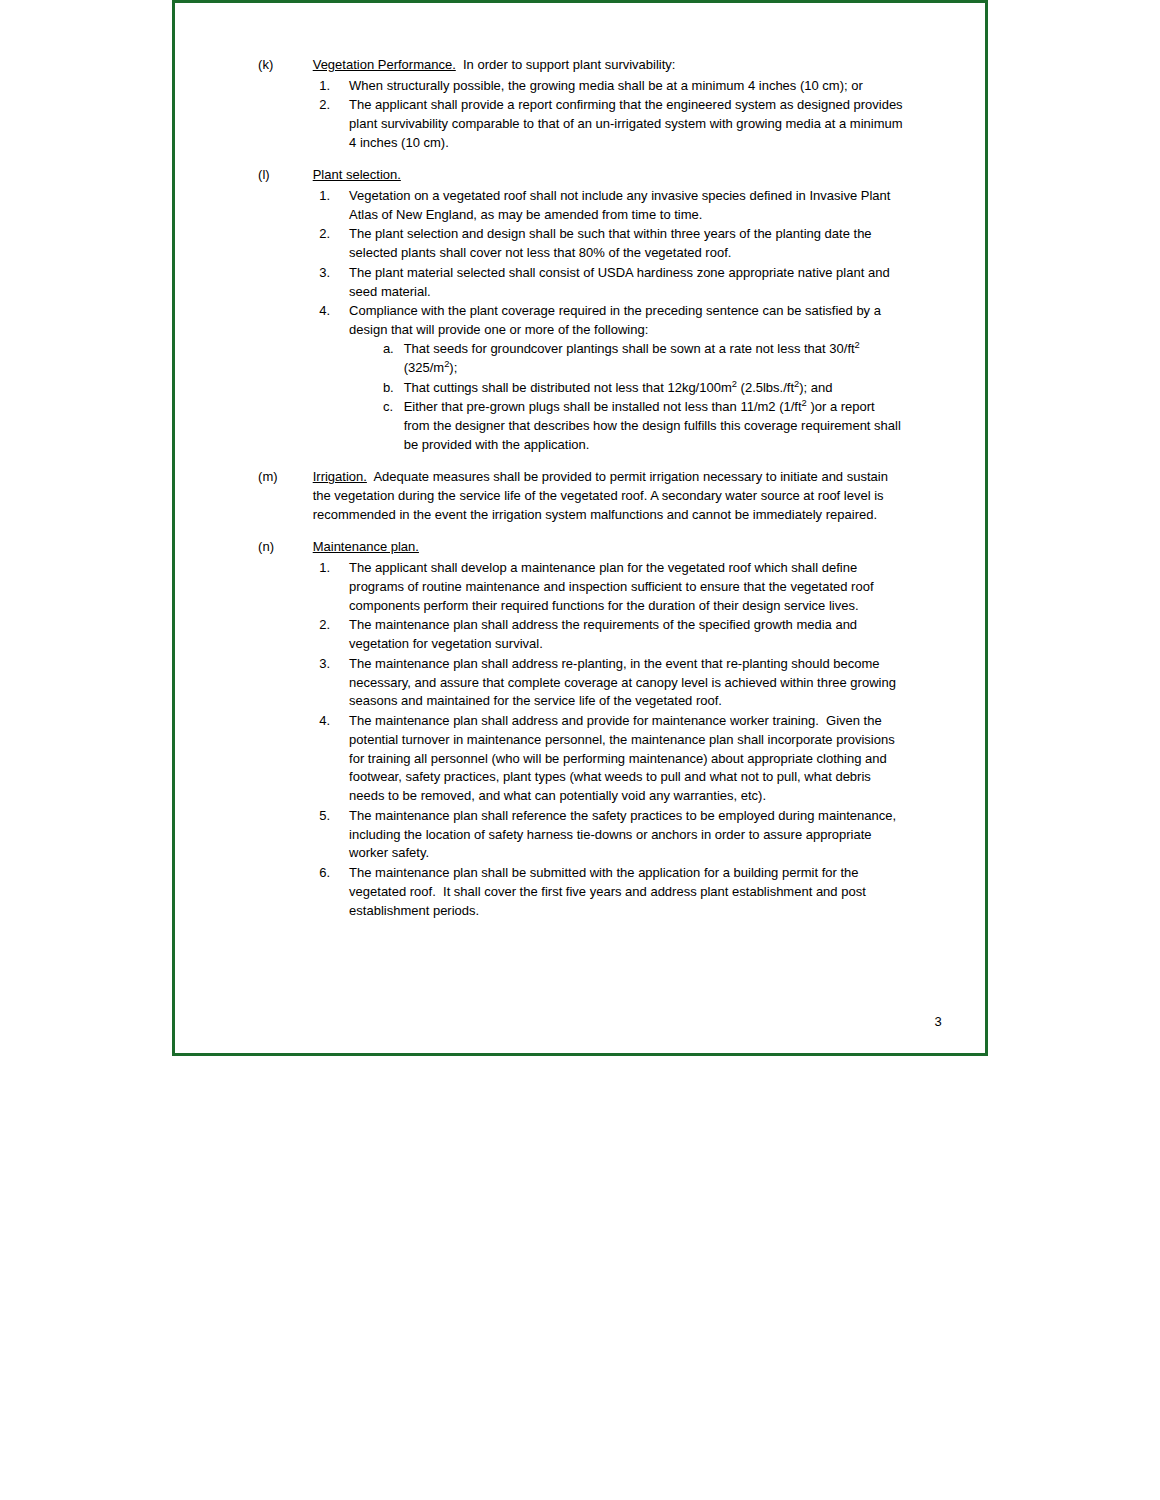(k) Vegetation Performance. In order to support plant survivability:
1. When structurally possible, the growing media shall be at a minimum 4 inches (10 cm); or
2. The applicant shall provide a report confirming that the engineered system as designed provides plant survivability comparable to that of an un-irrigated system with growing media at a minimum 4 inches (10 cm).
(l) Plant selection.
1. Vegetation on a vegetated roof shall not include any invasive species defined in Invasive Plant Atlas of New England, as may be amended from time to time.
2. The plant selection and design shall be such that within three years of the planting date the selected plants shall cover not less that 80% of the vegetated roof.
3. The plant material selected shall consist of USDA hardiness zone appropriate native plant and seed material.
4. Compliance with the plant coverage required in the preceding sentence can be satisfied by a design that will provide one or more of the following:
a. That seeds for groundcover plantings shall be sown at a rate not less that 30/ft2 (325/m2);
b. That cuttings shall be distributed not less that 12kg/100m2 (2.5lbs./ft2); and
c. Either that pre-grown plugs shall be installed not less than 11/m2 (1/ft2 )or a report from the designer that describes how the design fulfills this coverage requirement shall be provided with the application.
(m) Irrigation. Adequate measures shall be provided to permit irrigation necessary to initiate and sustain the vegetation during the service life of the vegetated roof. A secondary water source at roof level is recommended in the event the irrigation system malfunctions and cannot be immediately repaired.
(n) Maintenance plan.
1. The applicant shall develop a maintenance plan for the vegetated roof which shall define programs of routine maintenance and inspection sufficient to ensure that the vegetated roof components perform their required functions for the duration of their design service lives.
2. The maintenance plan shall address the requirements of the specified growth media and vegetation for vegetation survival.
3. The maintenance plan shall address re-planting, in the event that re-planting should become necessary, and assure that complete coverage at canopy level is achieved within three growing seasons and maintained for the service life of the vegetated roof.
4. The maintenance plan shall address and provide for maintenance worker training. Given the potential turnover in maintenance personnel, the maintenance plan shall incorporate provisions for training all personnel (who will be performing maintenance) about appropriate clothing and footwear, safety practices, plant types (what weeds to pull and what not to pull, what debris needs to be removed, and what can potentially void any warranties, etc).
5. The maintenance plan shall reference the safety practices to be employed during maintenance, including the location of safety harness tie-downs or anchors in order to assure appropriate worker safety.
6. The maintenance plan shall be submitted with the application for a building permit for the vegetated roof. It shall cover the first five years and address plant establishment and post establishment periods.
3